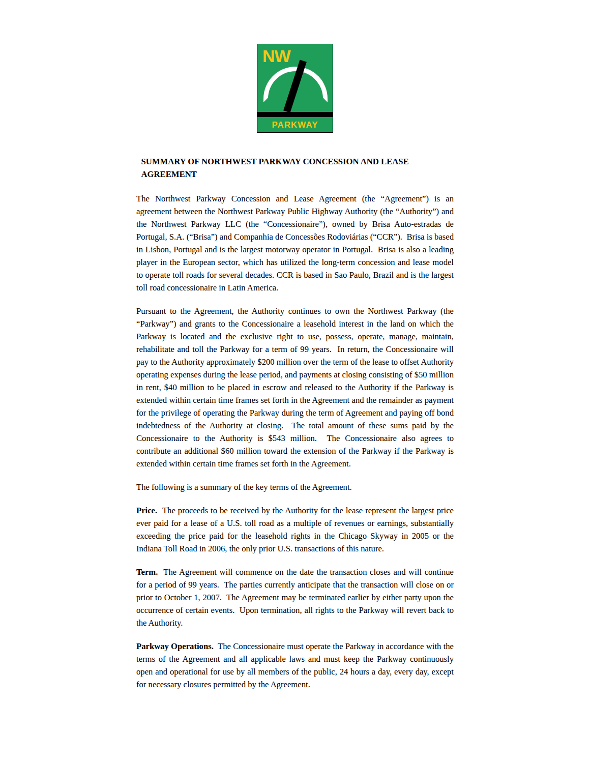NW PARKWAY
SUMMARY OF NORTHWEST PARKWAY CONCESSION AND LEASE AGREEMENT
The Northwest Parkway Concession and Lease Agreement (the “Agreement”) is an agreement between the Northwest Parkway Public Highway Authority (the “Authority”) and the Northwest Parkway LLC (the “Concessionaire”), owned by Brisa Auto-estradas de Portugal, S.A. (“Brisa”) and Companhia de Concessões Rodoviárias (“CCR”). Brisa is based in Lisbon, Portugal and is the largest motorway operator in Portugal. Brisa is also a leading player in the European sector, which has utilized the long-term concession and lease model to operate toll roads for several decades. CCR is based in Sao Paulo, Brazil and is the largest toll road concessionaire in Latin America.
Pursuant to the Agreement, the Authority continues to own the Northwest Parkway (the “Parkway”) and grants to the Concessionaire a leasehold interest in the land on which the Parkway is located and the exclusive right to use, possess, operate, manage, maintain, rehabilitate and toll the Parkway for a term of 99 years. In return, the Concessionaire will pay to the Authority approximately $200 million over the term of the lease to offset Authority operating expenses during the lease period, and payments at closing consisting of $50 million in rent, $40 million to be placed in escrow and released to the Authority if the Parkway is extended within certain time frames set forth in the Agreement and the remainder as payment for the privilege of operating the Parkway during the term of Agreement and paying off bond indebtedness of the Authority at closing. The total amount of these sums paid by the Concessionaire to the Authority is $543 million. The Concessionaire also agrees to contribute an additional $60 million toward the extension of the Parkway if the Parkway is extended within certain time frames set forth in the Agreement.
The following is a summary of the key terms of the Agreement.
Price. The proceeds to be received by the Authority for the lease represent the largest price ever paid for a lease of a U.S. toll road as a multiple of revenues or earnings, substantially exceeding the price paid for the leasehold rights in the Chicago Skyway in 2005 or the Indiana Toll Road in 2006, the only prior U.S. transactions of this nature.
Term. The Agreement will commence on the date the transaction closes and will continue for a period of 99 years. The parties currently anticipate that the transaction will close on or prior to October 1, 2007. The Agreement may be terminated earlier by either party upon the occurrence of certain events. Upon termination, all rights to the Parkway will revert back to the Authority.
Parkway Operations. The Concessionaire must operate the Parkway in accordance with the terms of the Agreement and all applicable laws and must keep the Parkway continuously open and operational for use by all members of the public, 24 hours a day, every day, except for necessary closures permitted by the Agreement.